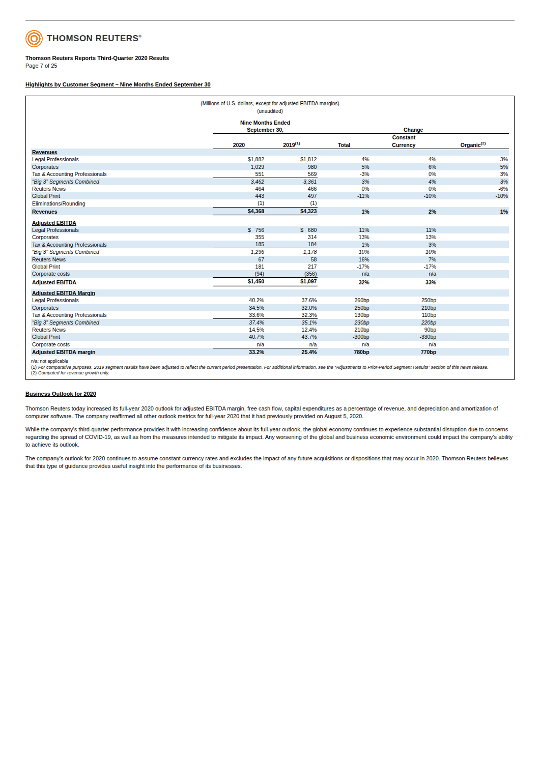THOMSON REUTERS®
Thomson Reuters Reports Third-Quarter 2020 Results
Page 7 of 25
Highlights by Customer Segment – Nine Months Ended September 30
(Millions of U.S. dollars, except for adjusted EBITDA margins)
(unaudited)
| | Nine Months Ended September 30, | Change |
| | | | | Constant | |
| | 2020 | 2019 (1) | Total | Currency | Organic (2) |
| Revenues | | | | | |
| Legal Professionals | $1,882 | $1,812 | 4% | 4% | 3% |
| Corporates | 1,029 | 980 | 5% | 6% | 5% |
| Tax & Accounting Professionals | 551 | 569 | -3% | 0% | 3% |
| “Big 3” Segments Combined | 3,462 | 3,361 | 3% | 4% | 3% |
| Reuters News | 464 | 466 | 0% | 0% | -6% |
| Global Print | 443 | 497 | -11% | -10% | -10% |
| Eliminations/Rounding | (1) | (1) | | | |
| Revenues | $4,368 | $4,323 | 1% | 2% | 1% |
| Adjusted EBITDA | | | | | |
| Legal Professionals | $ 756 | $ 680 | 11% | 11% | |
| Corporates | 355 | 314 | 13% | 13% | |
| Tax & Accounting Professionals | 185 | 184 | 1% | 3% | |
| “Big 3” Segments Combined | 1,296 | 1,178 | 10% | 10% | |
| Reuters News | 67 | 58 | 16% | 7% | |
| Global Print | 181 | 217 | -17% | -17% | |
| Corporate costs | (94) | (356) | n/a | n/a | |
| Adjusted EBITDA | $1,450 | $1,097 | 32% | 33% | |
| Adjusted EBITDA Margin | | | | | |
| Legal Professionals | 40.2% | 37.6% | 260bp | 250bp | |
| Corporates | 34.5% | 32.0% | 250bp | 210bp | |
| Tax & Accounting Professionals | 33.6% | 32.3% | 130bp | 110bp | |
| “Big 3” Segments Combined | 37.4% | 35.1% | 230bp | 220bp | |
| Reuters News | 14.5% | 12.4% | 210bp | 90bp | |
| Global Print | 40.7% | 43.7% | -300bp | -330bp | |
| Corporate costs | n/a | n/a | n/a | n/a | |
| Adjusted EBITDA margin | 33.2% | 25.4% | 780bp | 770bp | |
n/a: not applicable
| (1) | For comparative purposes, 2019 segment results have been adjusted to reflect the current period presentation. For additional information, see the “Adjustments to Prior-Period Segment Results” section of this news release. |
| (2) | Computed for revenue growth only. |
Business Outlook for 2020
Thomson Reuters today increased its full-year 2020 outlook for adjusted EBITDA margin, free cash flow, capital expenditures as a percentage of revenue, and depreciation and amortization of computer software. The company reaffirmed all other outlook metrics for full-year 2020 that it had previously provided on August 5, 2020.
While the company’s third-quarter performance provides it with increasing confidence about its full-year outlook, the global economy continues to experience substantial disruption due to concerns regarding the spread of COVID-19, as well as from the measures intended to mitigate its impact. Any worsening of the global and business economic environment could impact the company’s ability to achieve its outlook.
The company’s outlook for 2020 continues to assume constant currency rates and excludes the impact of any future acquisitions or dispositions that may occur in 2020. Thomson Reuters believes that this type of guidance provides useful insight into the performance of its businesses.